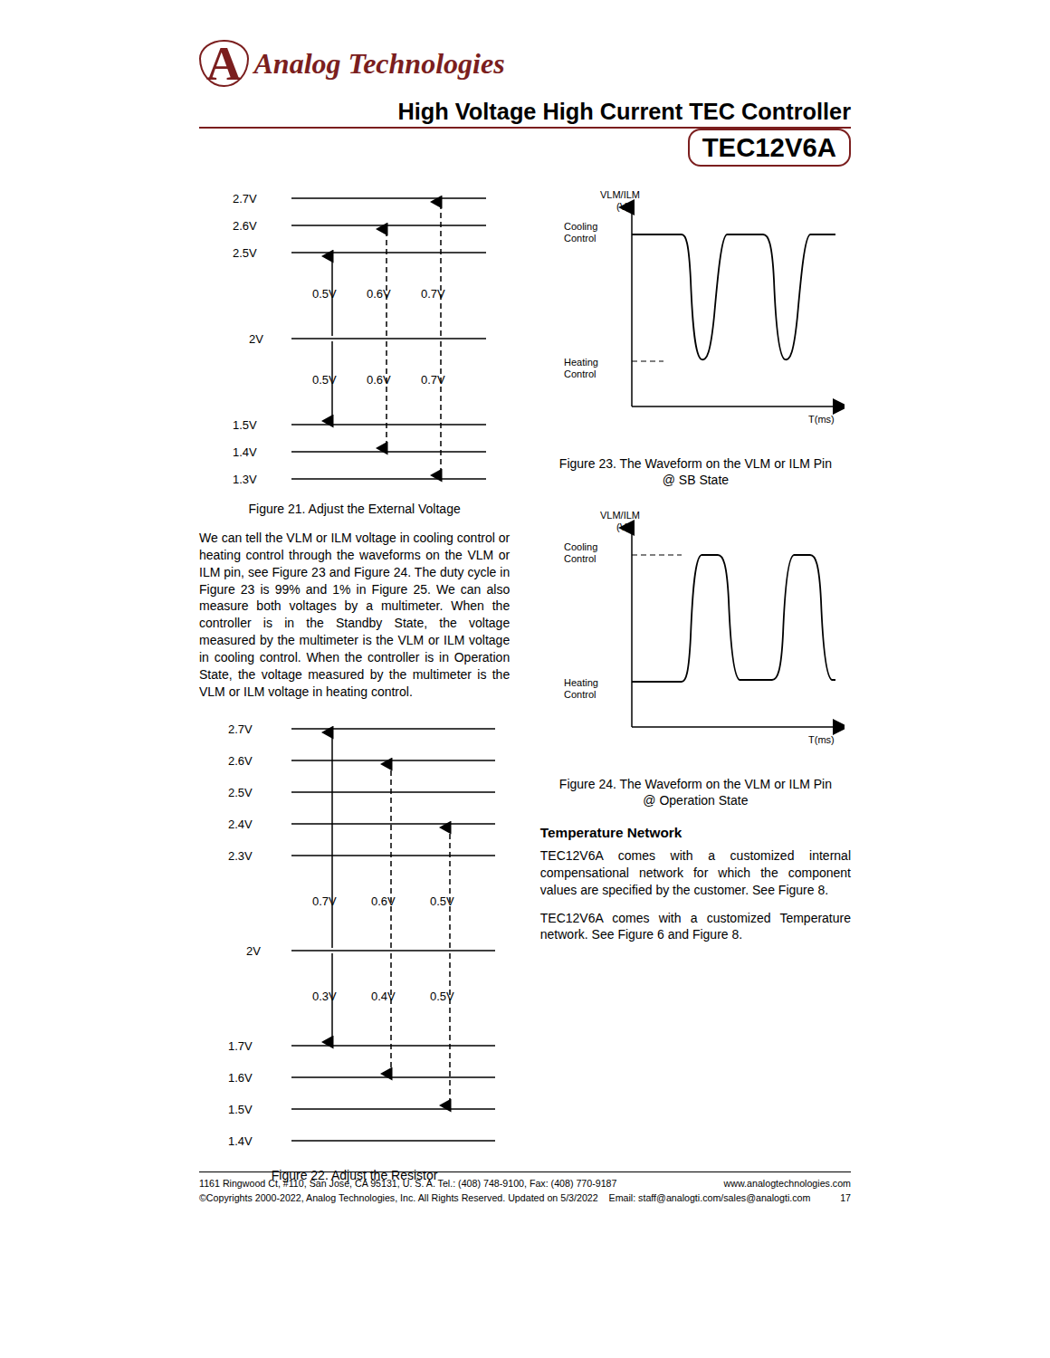A Analog Technologies
High Voltage High Current TEC Controller
TEC12V6A
2.7V 2.6V 2.5V 2V 1.5V 1.4V 1.3V 0.5V 0.5V 0.6V 0.6V 0.7V 0.7V
Figure 21. Adjust the External Voltage
We can tell the VLM or ILM voltage in cooling control or heating control through the waveforms on the VLM or ILM pin, see Figure 23 and Figure 24. The duty cycle in Figure 23 is 99% and 1% in Figure 25. We can also measure both voltages by a multimeter. When the controller is in the Standby State, the voltage measured by the multimeter is the VLM or ILM voltage in cooling control. When the controller is in Operation State, the voltage measured by the multimeter is the VLM or ILM voltage in heating control.
2.7V 2.6V 2.5V 2.4V 2.3V 2V 1.7V 1.6V 1.5V 1.4V 1.3V 0.7V 0.3V 0.6V 0.4V 0.5V 0.5V
Figure 22. Adjust the Resistor
VLM/ILM (V) Cooling Control Heating Control T(ms)
Figure 23. The Waveform on the VLM or ILM Pin
@ SB State
VLM/ILM (V) Cooling Control Heating Control T(ms)
Figure 24. The Waveform on the VLM or ILM Pin
@ Operation State
Temperature Network
TEC12V6A comes with a customized internal compensational network for which the component values are specified by the customer. See Figure 8.
TEC12V6A comes with a customized Temperature network. See Figure 6 and Figure 8.
1161 Ringwood Ct, #110, San Jose, CA 95131, U. S. A. Tel.: (408) 748-9100, Fax: (408) 770-9187 www.analogtechnologies.com
©Copyrights 2000-2022, Analog Technologies, Inc. All Rights Reserved. Updated on 5/3/2022 Email: staff@analogti.com/sales@analogti.com 17